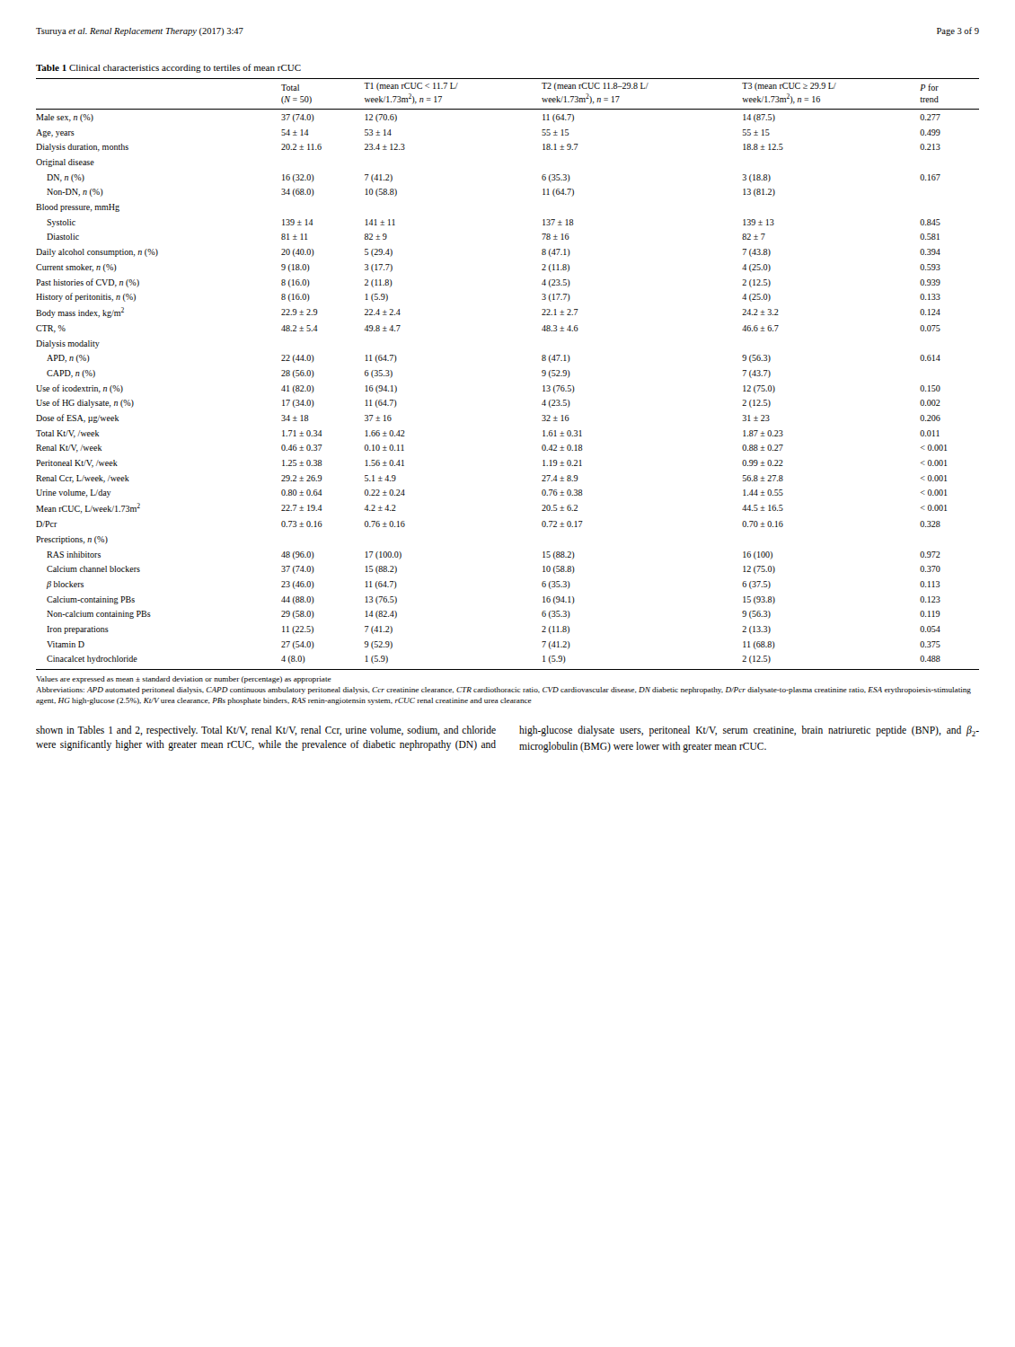Tsuruya et al. Renal Replacement Therapy (2017) 3:47
Page 3 of 9
Table 1 Clinical characteristics according to tertiles of mean rCUC
| | Total ( N = 50) | T1 (mean rCUC < 11.7 L/ week/1.73m 2 ), n = 17 | T2 (mean rCUC 11.8–29.8 L/ week/1.73m 2 ), n = 17 | T3 (mean rCUC ≥ 29.9 L/ week/1.73m 2 ), n = 16 | P for trend |
| --- | --- | --- | --- | --- | --- |
| Male sex, n (%) | 37 (74.0) | 12 (70.6) | 11 (64.7) | 14 (87.5) | 0.277 |
| Age, years | 54 ± 14 | 53 ± 14 | 55 ± 15 | 55 ± 15 | 0.499 |
| Dialysis duration, months | 20.2 ± 11.6 | 23.4 ± 12.3 | 18.1 ± 9.7 | 18.8 ± 12.5 | 0.213 |
| Original disease | | | | | |
| DN, n (%) | 16 (32.0) | 7 (41.2) | 6 (35.3) | 3 (18.8) | 0.167 |
| Non-DN, n (%) | 34 (68.0) | 10 (58.8) | 11 (64.7) | 13 (81.2) | |
| Blood pressure, mmHg | | | | | |
| Systolic | 139 ± 14 | 141 ± 11 | 137 ± 18 | 139 ± 13 | 0.845 |
| Diastolic | 81 ± 11 | 82 ± 9 | 78 ± 16 | 82 ± 7 | 0.581 |
| Daily alcohol consumption, n (%) | 20 (40.0) | 5 (29.4) | 8 (47.1) | 7 (43.8) | 0.394 |
| Current smoker, n (%) | 9 (18.0) | 3 (17.7) | 2 (11.8) | 4 (25.0) | 0.593 |
| Past histories of CVD, n (%) | 8 (16.0) | 2 (11.8) | 4 (23.5) | 2 (12.5) | 0.939 |
| History of peritonitis, n (%) | 8 (16.0) | 1 (5.9) | 3 (17.7) | 4 (25.0) | 0.133 |
| Body mass index, kg/m 2 | 22.9 ± 2.9 | 22.4 ± 2.4 | 22.1 ± 2.7 | 24.2 ± 3.2 | 0.124 |
| CTR, % | 48.2 ± 5.4 | 49.8 ± 4.7 | 48.3 ± 4.6 | 46.6 ± 6.7 | 0.075 |
| Dialysis modality | | | | | |
| APD, n (%) | 22 (44.0) | 11 (64.7) | 8 (47.1) | 9 (56.3) | 0.614 |
| CAPD, n (%) | 28 (56.0) | 6 (35.3) | 9 (52.9) | 7 (43.7) | |
| Use of icodextrin, n (%) | 41 (82.0) | 16 (94.1) | 13 (76.5) | 12 (75.0) | 0.150 |
| Use of HG dialysate, n (%) | 17 (34.0) | 11 (64.7) | 4 (23.5) | 2 (12.5) | 0.002 |
| Dose of ESA, µg/week | 34 ± 18 | 37 ± 16 | 32 ± 16 | 31 ± 23 | 0.206 |
| Total Kt/V, /week | 1.71 ± 0.34 | 1.66 ± 0.42 | 1.61 ± 0.31 | 1.87 ± 0.23 | 0.011 |
| Renal Kt/V, /week | 0.46 ± 0.37 | 0.10 ± 0.11 | 0.42 ± 0.18 | 0.88 ± 0.27 | < 0.001 |
| Peritoneal Kt/V, /week | 1.25 ± 0.38 | 1.56 ± 0.41 | 1.19 ± 0.21 | 0.99 ± 0.22 | < 0.001 |
| Renal Ccr, L/week, /week | 29.2 ± 26.9 | 5.1 ± 4.9 | 27.4 ± 8.9 | 56.8 ± 27.8 | < 0.001 |
| Urine volume, L/day | 0.80 ± 0.64 | 0.22 ± 0.24 | 0.76 ± 0.38 | 1.44 ± 0.55 | < 0.001 |
| Mean rCUC, L/week/1.73m 2 | 22.7 ± 19.4 | 4.2 ± 4.2 | 20.5 ± 6.2 | 44.5 ± 16.5 | < 0.001 |
| D/Pcr | 0.73 ± 0.16 | 0.76 ± 0.16 | 0.72 ± 0.17 | 0.70 ± 0.16 | 0.328 |
| Prescriptions, n (%) | | | | | |
| RAS inhibitors | 48 (96.0) | 17 (100.0) | 15 (88.2) | 16 (100) | 0.972 |
| Calcium channel blockers | 37 (74.0) | 15 (88.2) | 10 (58.8) | 12 (75.0) | 0.370 |
| β blockers | 23 (46.0) | 11 (64.7) | 6 (35.3) | 6 (37.5) | 0.113 |
| Calcium-containing PBs | 44 (88.0) | 13 (76.5) | 16 (94.1) | 15 (93.8) | 0.123 |
| Non-calcium containing PBs | 29 (58.0) | 14 (82.4) | 6 (35.3) | 9 (56.3) | 0.119 |
| Iron preparations | 11 (22.5) | 7 (41.2) | 2 (11.8) | 2 (13.3) | 0.054 |
| Vitamin D | 27 (54.0) | 9 (52.9) | 7 (41.2) | 11 (68.8) | 0.375 |
| Cinacalcet hydrochloride | 4 (8.0) | 1 (5.9) | 1 (5.9) | 2 (12.5) | 0.488 |
Values are expressed as mean ± standard deviation or number (percentage) as appropriate
Abbreviations: APD automated peritoneal dialysis, CAPD continuous ambulatory peritoneal dialysis, Ccr creatinine clearance, CTR cardiothoracic ratio, CVD cardiovascular disease, DN diabetic nephropathy, D/Pcr dialysate-to-plasma creatinine ratio, ESA erythropoiesis-stimulating agent, HG high-glucose (2.5%), Kt/V urea clearance, PBs phosphate binders, RAS renin-angiotensin system, rCUC renal creatinine and urea clearance
shown in Tables 1 and 2, respectively. Total Kt/V, renal Kt/V, renal Ccr, urine volume, sodium, and chloride were significantly higher with greater mean rCUC, while the prevalence of diabetic nephropathy (DN) and high-glucose dialysate users, peritoneal Kt/V, serum creatinine, brain natriuretic peptide (BNP), and β 2-microglobulin (BMG) were lower with greater mean rCUC.